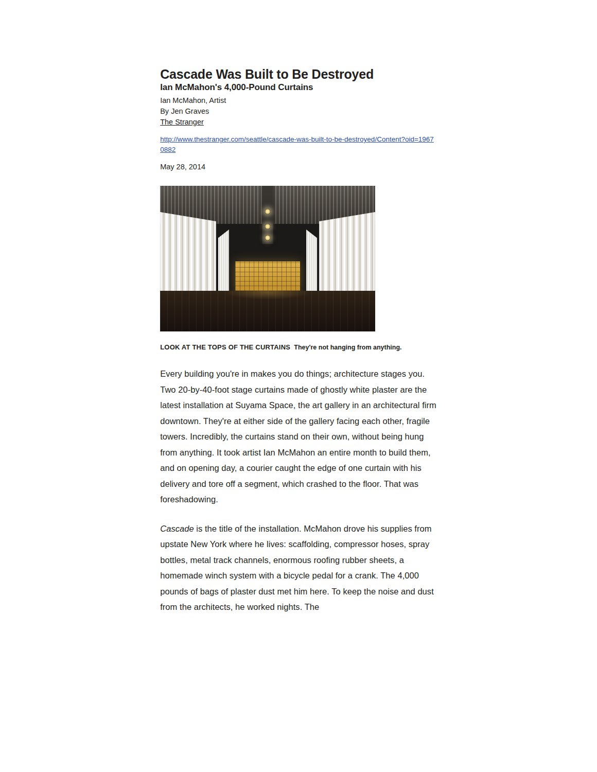Cascade Was Built to Be Destroyed
Ian McMahon's 4,000-Pound Curtains
Ian McMahon, Artist
By Jen Graves
The Stranger
http://www.thestranger.com/seattle/cascade-was-built-to-be-destroyed/Content?oid=19670882
May 28, 2014
LOOK AT THE TOPS OF THE CURTAINS They're not hanging from anything.
Every building you're in makes you do things; architecture stages you. Two 20-by-40-foot stage curtains made of ghostly white plaster are the latest installation at Suyama Space, the art gallery in an architectural firm downtown. They're at either side of the gallery facing each other, fragile towers. Incredibly, the curtains stand on their own, without being hung from anything. It took artist Ian McMahon an entire month to build them, and on opening day, a courier caught the edge of one curtain with his delivery and tore off a segment, which crashed to the floor. That was foreshadowing.
Cascade is the title of the installation. McMahon drove his supplies from upstate New York where he lives: scaffolding, compressor hoses, spray bottles, metal track channels, enormous roofing rubber sheets, a homemade winch system with a bicycle pedal for a crank. The 4,000 pounds of bags of plaster dust met him here. To keep the noise and dust from the architects, he worked nights. The